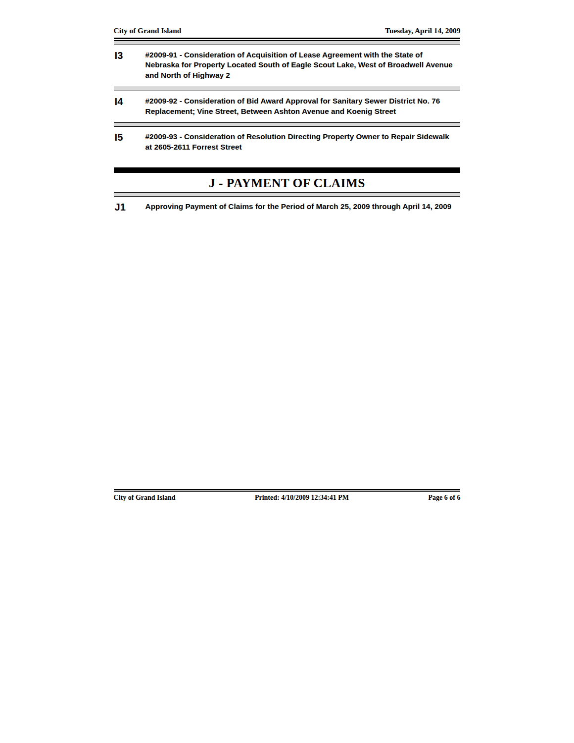City of Grand Island
Tuesday, April 14, 2009
I3
#2009-91 - Consideration of Acquisition of Lease Agreement with the State of Nebraska for Property Located South of Eagle Scout Lake, West of Broadwell Avenue and North of Highway 2
I4
#2009-92 - Consideration of Bid Award Approval for Sanitary Sewer District No. 76 Replacement; Vine Street, Between Ashton Avenue and Koenig Street
I5
#2009-93 - Consideration of Resolution Directing Property Owner to Repair Sidewalk at 2605-2611 Forrest Street
J - PAYMENT OF CLAIMS
J1
Approving Payment of Claims for the Period of March 25, 2009 through April 14, 2009
City of Grand Island
Printed: 4/10/2009 12:34:41 PM
Page 6 of 6